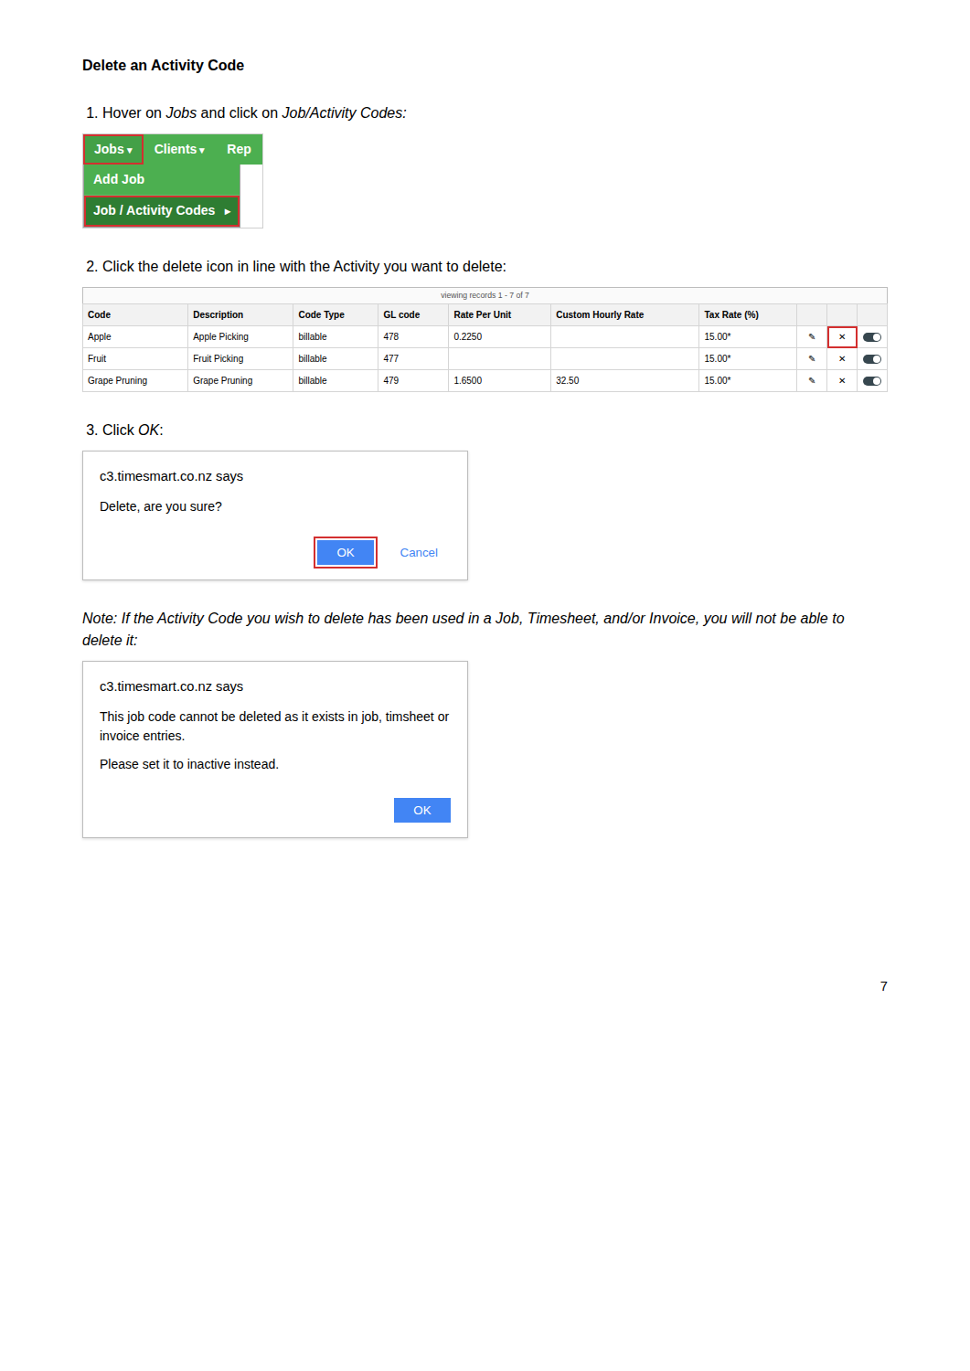Delete an Activity Code
Hover on Jobs and click on Job/Activity Codes:
Jobs
Clients
Rep
Add Job
Job / Activity Codes
Click the delete icon in line with the Activity you want to delete:
viewing records 1 - 7 of 7
| Code | Description | Code Type | GL code | Rate Per Unit | Custom Hourly Rate | Tax Rate (%) | | | |
| --- | --- | --- | --- | --- | --- | --- | --- | --- | --- |
| Apple | Apple Picking | billable | 478 | 0.2250 | | 15.00* | ✎ | ✕ | |
| Fruit | Fruit Picking | billable | 477 | | | 15.00* | ✎ | ✕ | |
| Grape Pruning | Grape Pruning | billable | 479 | 1.6500 | 32.50 | 15.00* | ✎ | ✕ | |
Click OK:
c3.timesmart.co.nz says
Delete, are you sure?
OK Cancel
Note: If the Activity Code you wish to delete has been used in a Job, Timesheet, and/or Invoice, you will not be able to delete it:
c3.timesmart.co.nz says
This job code cannot be deleted as it exists in job, timsheet or invoice entries.
Please set it to inactive instead.
OK
7